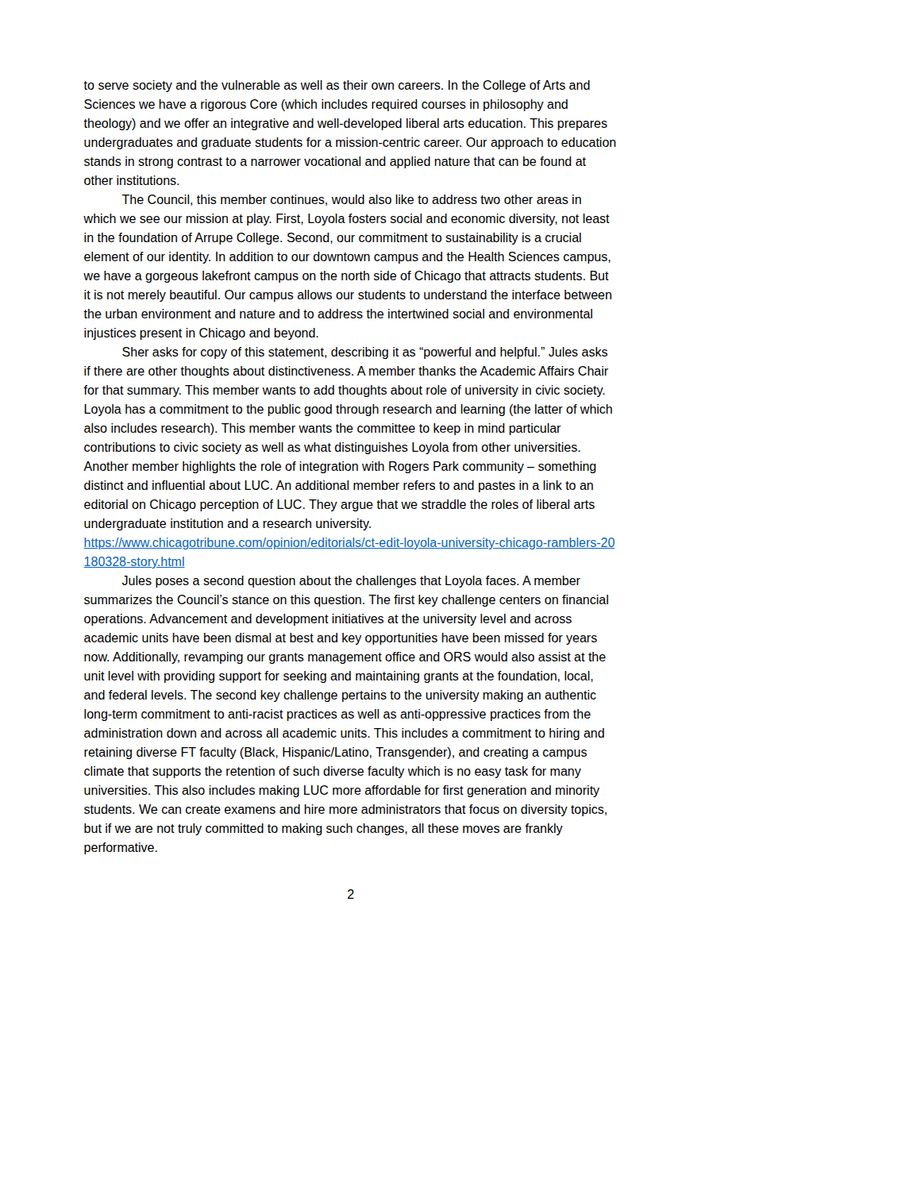to serve society and the vulnerable as well as their own careers. In the College of Arts and Sciences we have a rigorous Core (which includes required courses in philosophy and theology) and we offer an integrative and well-developed liberal arts education. This prepares undergraduates and graduate students for a mission-centric career. Our approach to education stands in strong contrast to a narrower vocational and applied nature that can be found at other institutions.
The Council, this member continues, would also like to address two other areas in which we see our mission at play. First, Loyola fosters social and economic diversity, not least in the foundation of Arrupe College. Second, our commitment to sustainability is a crucial element of our identity. In addition to our downtown campus and the Health Sciences campus, we have a gorgeous lakefront campus on the north side of Chicago that attracts students. But it is not merely beautiful. Our campus allows our students to understand the interface between the urban environment and nature and to address the intertwined social and environmental injustices present in Chicago and beyond.
Sher asks for copy of this statement, describing it as “powerful and helpful.” Jules asks if there are other thoughts about distinctiveness. A member thanks the Academic Affairs Chair for that summary. This member wants to add thoughts about role of university in civic society. Loyola has a commitment to the public good through research and learning (the latter of which also includes research). This member wants the committee to keep in mind particular contributions to civic society as well as what distinguishes Loyola from other universities. Another member highlights the role of integration with Rogers Park community – something distinct and influential about LUC. An additional member refers to and pastes in a link to an editorial on Chicago perception of LUC. They argue that we straddle the roles of liberal arts undergraduate institution and a research university.
https://www.chicagotribune.com/opinion/editorials/ct-edit-loyola-university-chicago-ramblers-20180328-story.html
Jules poses a second question about the challenges that Loyola faces. A member summarizes the Council’s stance on this question. The first key challenge centers on financial operations. Advancement and development initiatives at the university level and across academic units have been dismal at best and key opportunities have been missed for years now. Additionally, revamping our grants management office and ORS would also assist at the unit level with providing support for seeking and maintaining grants at the foundation, local, and federal levels. The second key challenge pertains to the university making an authentic long-term commitment to anti-racist practices as well as anti-oppressive practices from the administration down and across all academic units. This includes a commitment to hiring and retaining diverse FT faculty (Black, Hispanic/Latino, Transgender), and creating a campus climate that supports the retention of such diverse faculty which is no easy task for many universities. This also includes making LUC more affordable for first generation and minority students. We can create examens and hire more administrators that focus on diversity topics, but if we are not truly committed to making such changes, all these moves are frankly performative.
2